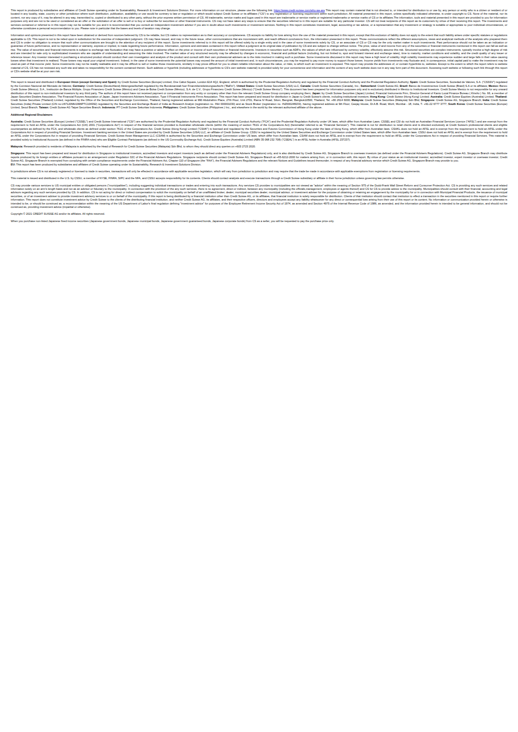This report is produced by subsidiaries and affiliates of Credit Suisse operating under its Sustainability, Research & Investment Solutions Division. For more information on our structure, please use the following link: https://www.credit-suisse.com/who-we-are This report may contain material that is not directed to, or intended for distribution to or use by, any person or entity who is a citizen or resident of or located in any locality, state, country or other jurisdiction where such distribution, publication, availability or use would be contrary to law or regulation or which would subject Credit Suisse or its affiliates ("CS") to any registration or licensing requirement within such jurisdiction. All material presented in this report, unless specifically indicated otherwise, is under copyright to CS. None of the material, nor its content, nor any copy of it, may be altered in any way, transmitted to, copied or distributed to any other party, without the prior express written permission of CS. All trademarks, service marks and logos used in this report are trademarks or service marks or registered trademarks or service marks of CS or its affiliates.The information, tools and material presented in this report are provided to you for information purposes only and are not to be used or considered as an offer or the solicitation of an offer to sell or to buy or subscribe for securities or other financial instruments. CS may not have taken any steps to ensure that the securities referred to in this report are suitable for any particular investor. CS will not treat recipients of this report as its customers by virtue of their receiving this report. The investments and services contained or referred to in this report may not be suitable for you and it is recommended that you consult an independent investment advisor if you are in doubt about such investments or investment services. Nothing in this report constitutes investment, legal, accounting or tax advice, or a representation that any investment or strategy is suitable or appropriate to your individual circumstances, or otherwise constitutes a personal recommendation to you. Please note in particular that the bases and levels of taxation may change.
Information and opinions presented in this report have been obtained or derived from sources believed by CS to be reliable, but CS makes no representation as to their accuracy or completeness. CS accepts no liability for loss arising from the use of the material presented in this report, except that this exclusion of liability does not apply to the extent that such liability arises under specific statutes or regulations applicable to CS. This report is not to be relied upon in substitution for the exercise of independent judgment. CS may have issued, and may in the future issue, other communications that are inconsistent with, and reach different conclusions from, the information presented in this report. Those communications reflect the different assumptions, views and analytical methods of the analysts who prepared them and CS is under no obligation to ensure that such other communications are brought to the attention of any recipient of this report. Some investments referred to in this report will be offered solely by a single entity and in the case of some investments solely by CS, or an associate of CS or CS may be the only market maker in such investments. Past performance should not be taken as an indication or guarantee of future performance, and no representation or warranty, express or implied, is made regarding future performance. Information, opinions and estimates contained in this report reflect a judgment at its original date of publication by CS and are subject to change without notice. The price, value of and income from any of the securities or financial instruments mentioned in this report can fall as well as rise. The value of securities and financial instruments is subject to exchange rate fluctuation that may have a positive or adverse effect on the price or income of such securities or financial instruments. Investors in securities such as ADR's, the values of which are influenced by currency volatility, effectively assume this risk. Structured securities are complex instruments, typically involve a high degree of risk and are intended for sale only to sophisticated investors who are capable of understanding and assuming the risks involved. The market value of any structured security may be affected by changes in economic, financial and political factors (including, but not limited to, spot and forward interest and exchange rates), time to maturity, market conditions and volatility, and the credit quality of any issuer or reference issuer. Any investor interested in purchasing a structured product should conduct their own investigation and analysis of the product and consult with their own professional advisers as to the risks involved in making such a purchase. Some investments discussed in this report may have a high level of volatility. High volatility investments may experience sudden and large falls in their value causing losses when that investment is realised. Those losses may equal your original investment. Indeed, in the case of some investments the potential losses may exceed the amount of initial investment and, in such circumstances, you may be required to pay more money to support those losses. Income yields from investments may fluctuate and, in consequence, initial capital paid to make the investment may be used as part of that income yield. Some investments may not be readily realisable and it may be difficult to sell or realise those investments, similarly it may prove difficult for you to obtain reliable information about the value, or risks, to which such an investment is exposed. This report may provide the addresses of, or contain hyperlinks to, websites. Except to the extent to which the report refers to website material of CS, CS has not reviewed any such site and takes no responsibility for the content contained therein. Such address or hyperlink (including addresses or hyperlinks to CS's own website material) is provided solely for your convenience and information and the content of any such website does not in any way form part of this document. Accessing such website or following such link through this report or CS's website shall be at your own risk.
This report is issued and distributed in European Union (except Germany and Spain): by Credit Suisse Securities (Europe) Limited, One Cabot Square, London E14 4QJ, England, which is authorised by the Prudential Regulation Authority and regulated by the Financial Conduct Authority and the Prudential Regulation Authority; Spain: Credit Suisse Securities, Sociedad de Valores, S.A. ("CSSSV") regulated by the Comision Nacional del Mercado de Valores; Germany: Credit Suisse (Deutschland) Aktiengesellschaft regulated by the Bundesanstalt fuer Finanzdienstleistungsaufsicht ("BaFin"). United States: Credit Suisse Securities (USA) LLC; Canada: Credit Suisse Securities (Canada), Inc.; Switzerland: Credit Suisse AG; Brazil: Banco de Investimentos Credit Suisse (Brasil) S.A or its affiliates; Mexico: Banco Credit Suisse (México), S.A., Institución de Banca Múltiple, Grupo Financiero Credit Suisse (México) and Casa de Bolsa Credit Suisse (México), S.A. de C.V., Grupo Financiero Credit Suisse (México) ("Credit Suisse Mexico"). This document has been prepared for information purposes only and is exclusively distributed in Mexico to Institutional Investors. Credit Suisse Mexico is not responsible for any onward distribution of this report to non-institutional investors by any third party. The authors of this report have not received payment or compensation from any entity or company other than from the relevant Credit Suisse Group company employing them; Japan: by Credit Suisse Securities (Japan) Limited, Financial Instruments Firm, Director-General of Kanto Local Finance Bureau ( Kinsho ) No. 66, a member of Japan Securities Dealers Association, The Financial Futures Association of Japan, Japan Investment Advisers Association, Type II Financial Instruments Firms Association. This report has been prepared and issued for distribution in Japan to Credit Suisse's clients, including institutional investors; Hong Kong: Credit Suisse (Hong Kong) Limited; Australia: Credit Suisse Equities (Australia) Limited; Thailand: Credit Suisse Securities (Thailand) Limited, regulated by the Office of the Securities and Exchange Commission, Thailand, having registered address at 990 Abdulrahim Place, 27th Floor, Unit 2701, Rama IV Road, Silom, Bangrak, Bangkok10500, Thailand, Tel. +66 2614 6000; Malaysia: Credit Suisse Securities (Malaysia) Sdn Bhd; Singapore: Credit Suisse AG, Singapore Branch; India: Credit Suisse Securities (India) Private Limited (CIN no.U67120MH1996PTC104392) regulated by the Securities and Exchange Board of India as Research Analyst (registration no. INH 000001030) and as Stock Broker (registration no. INZ000248233), having registered address at 9th Floor, Ceejay House, Dr.A.B. Road, Worli, Mumbai - 18, India, T- +91-22 6777 3777; South Korea: Credit Suisse Securities (Europe) Limited, Seoul Branch; Taiwan: Credit Suisse AG Taipei Securities Branch; Indonesia: PT Credit Suisse Sekuritas Indonesia; Philippines: Credit Suisse Securities (Philippines ) Inc., and elsewhere in the world by the relevant authorised affiliate of the above.
Additional Regional Disclaimers
Australia: Credit Suisse Securities (Europe) Limited ("CSSEL") and Credit Suisse International ("CSI") are authorised by the Prudential Regulation Authority and regulated by the Financial Conduct Authority ("FCA") and the Prudential Regulation Authority under UK laws, which differ from Australian Laws. CSSEL and CSI do not hold an Australian Financial Services Licence ("AFSL") and are exempt from the requirement to hold an AFSL under the Corporations Act (Cth) 2001 ("Corporations Act") in respect of the financial services provided to Australian wholesale clients (within the meaning of section 761G of the Corporations Act) (hereinafter referred to as "Financial Services"). This material is not for distribution to retail clients and is directed exclusively at Credit Suisse's professional clients and eligible counterparties as defined by the FCA, and wholesale clients as defined under section 761G of the Corporations Act. Credit Suisse (Hong Kong) Limited ("CSHK") is licensed and regulated by the Securities and Futures Commission of Hong Kong under the laws of Hong Kong, which differ from Australian laws. CSHKL does not hold an AFSL and is exempt from the requirement to hold an AFSL under the Corporations Act in respect of providing Financial Services. Investment banking services in the United States are provided by Credit Suisse Securities (USA) LLC, an affiliate of Credit Suisse Group. CSSU is regulated by the United States Securities and Exchange Commission under United States laws, which differ from Australian laws. CSSU does not hold an AFSL and is exempt from the requirement to hold an AFSL under the Corporations Act in respect of providing Financial Services. Credit Suisse Asset Management LLC (CSAM) is authorised by the Securities and Exchange Commission under US laws, which differ from Australian laws. CSAM does not hold an AFSL and is exempt from the requirement to hold an AFSL under the Corporations Act in respect of providing Financial Services. This material is provided solely to Institutional Accounts (as defined in the FINRA rules) who are Eligible Contract Participants (as defined in the US Commodity Exchange Act). Credit Suisse Equities (Australia) Limited (ABN 35 068 232 708) ("CSEAL") is an AFSL holder in Australia (AFSL 237237).
Malaysia: Research provided to residents of Malaysia is authorised by the Head of Research for Credit Suisse Securities (Malaysia) Sdn Bhd, to whom they should direct any queries on +603 2723 2020.
Singapore: This report has been prepared and issued for distribution in Singapore to institutional investors, accredited investors and expert investors (each as defined under the Financial Advisers Regulations) only, and is also distributed by Credit Suisse AG, Singapore Branch to overseas investors (as defined under the Financial Advisers Regulations). Credit Suisse AG, Singapore Branch may distribute reports produced by its foreign entities or affiliates pursuant to an arrangement under Regulation 32C of the Financial Advisers Regulations. Singapore recipients should contact Credit Suisse AG, Singapore Branch at +65-6212-2000 for matters arising from, or in connection with, this report. By virtue of your status as an institutional investor, accredited investor, expert investor or overseas investor, Credit Suisse AG, Singapore Branch is exempted from complying with certain compliance requirements under the Financial Advisers Act, Chapter 110 of Singapore (the "FAA"), the Financial Advisers Regulations and the relevant Notices and Guidelines issued thereunder, in respect of any financial advisory service which Credit Suisse AG, Singapore Branch may provide to you.
EU: This report has been produced by subsidiaries and affiliates of Credit Suisse operating under its Sustainability, Research & Investment Solutions Division.
In jurisdictions where CS is not already registered or licensed to trade in securities, transactions will only be effected in accordance with applicable securities legislation, which will vary from jurisdiction to jurisdiction and may require that the trade be made in accordance with applicable exemptions from registration or licensing requirements.
This material is issued and distributed in the U.S. by CSSU, a member of NYSE, FINRA, SIPC and the NFA, and CSSU accepts responsibility for its contents. Clients should contact analysts and execute transactions through a Credit Suisse subsidiary or affiliate in their home jurisdiction unless governing law permits otherwise.
CS may provide various services to US municipal entities or obligated persons ("municipalities"), including suggesting individual transactions or trades and entering into such transactions. Any services CS provides to municipalities are not viewed as "advice" within the meaning of Section 975 of the Dodd-Frank Wall Street Reform and Consumer Protection Act. CS is providing any such services and related information solely on an arm's length basis and not as an advisor or fiduciary to the municipality. In connection with the provision of the any such services, there is no agreement, direct or indirect, between any municipality (including the officials,management, employees or agents thereof) and CS for CS to provide advice to the municipality. Municipalities should consult with their financial, accounting and legal advisors regarding any such services provided by CS. In addition, CS is not acting for direct or indirect compensation to solicit the municipality on behalf of an unaffiliated broker, dealer, municipal securities dealer, municipal advisor, or investment adviser for the purpose of obtaining or retaining an engagement by the municipality for or in connection with Municipal Financial Products, the issuance of municipal securities, or of an investment adviser to provide investment advisory services to or on behalf of the municipality. If this report is being distributed by a financial institution other than Credit Suisse AG, or its affiliates, that financial institution is solely responsible for distribution. Clients of that institution should contact that institution to effect a transaction in the securities mentioned in this report or require further information. This report does not constitute investment advice by Credit Suisse to the clients of the distributing financial institution, and neither Credit Suisse AG, its affiliates, and their respective officers, directors and employees accept any liability whatsoever for any direct or consequential loss arising from their use of this report or its content. No information or communication provided herein or otherwise is intended to be, or should be construed as, a recommendation within the meaning of the US Department of Labor's final regulation defining "investment advice" for purposes of the Employee Retirement Income Security Act of 1974, as amended and Section 4975 of the Internal Revenue Code of 1986, as amended, and the information provided herein is intended to be general information, and should not be construed as, providing investment advice (impartial or otherwise).
Copyright © 2021 CREDIT SUISSE AG and/or its affiliates. All rights reserved.
When you purchase non-listed Japanese fixed income securities (Japanese government bonds, Japanese municipal bonds, Japanese government guaranteed bonds, Japanese corporate bonds) from CS as a seller, you will be requested to pay the purchase price only.